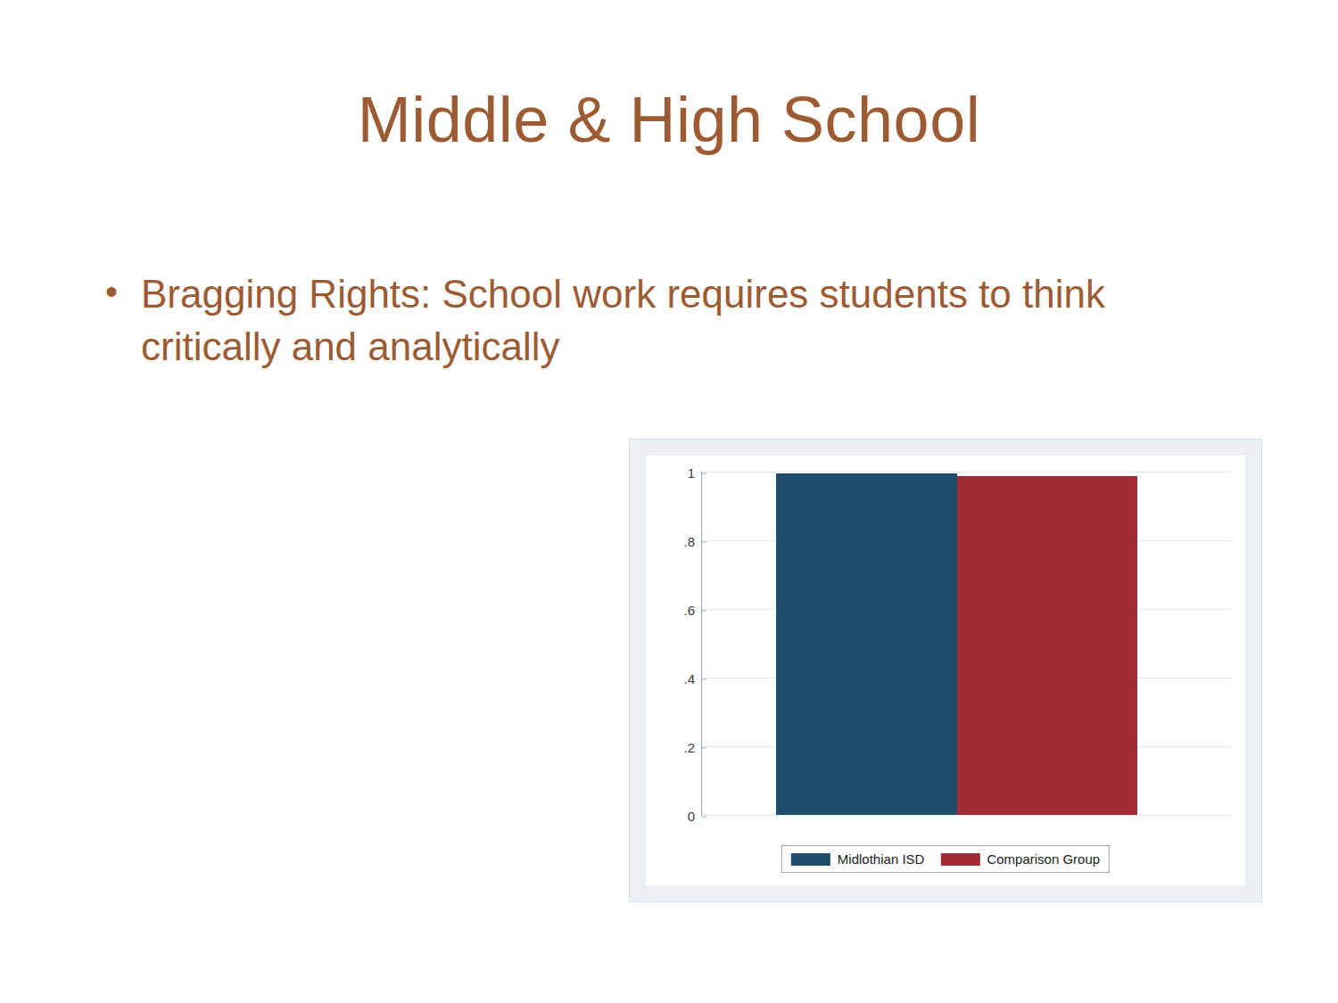Middle & High School
Bragging Rights: School work requires students to think critically and analytically
1
.8
.6
.4
.2
0
Midlothian ISD Comparison Group